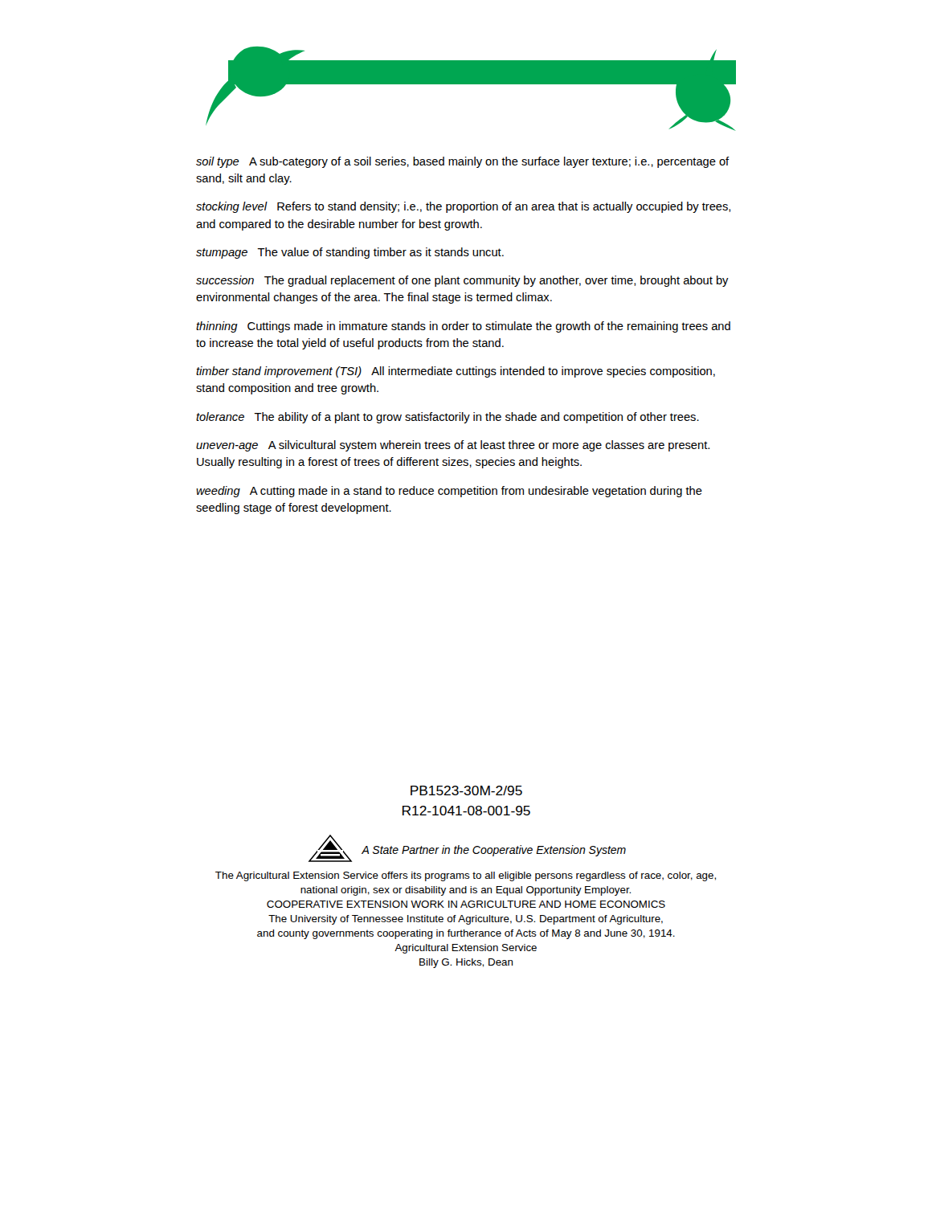soil type A sub-category of a soil series, based mainly on the surface layer texture; i.e., percentage of sand, silt and clay.
stocking level Refers to stand density; i.e., the proportion of an area that is actually occupied by trees, and compared to the desirable number for best growth.
stumpage The value of standing timber as it stands uncut.
succession The gradual replacement of one plant community by another, over time, brought about by environmental changes of the area. The final stage is termed climax.
thinning Cuttings made in immature stands in order to stimulate the growth of the remaining trees and to increase the total yield of useful products from the stand.
timber stand improvement (TSI) All intermediate cuttings intended to improve species composition, stand composition and tree growth.
tolerance The ability of a plant to grow satisfactorily in the shade and competition of other trees.
uneven-age A silvicultural system wherein trees of at least three or more age classes are present. Usually resulting in a forest of trees of different sizes, species and heights.
weeding A cutting made in a stand to reduce competition from undesirable vegetation during the seedling stage of forest development.
PB1523-30M-2/95
R12-1041-08-001-95
A State Partner in the Cooperative Extension System
The Agricultural Extension Service offers its programs to all eligible persons regardless of race, color, age, national origin, sex or disability and is an Equal Opportunity Employer.
COOPERATIVE EXTENSION WORK IN AGRICULTURE AND HOME ECONOMICS
The University of Tennessee Institute of Agriculture, U.S. Department of Agriculture,
and county governments cooperating in furtherance of Acts of May 8 and June 30, 1914.
Agricultural Extension Service
Billy G. Hicks, Dean